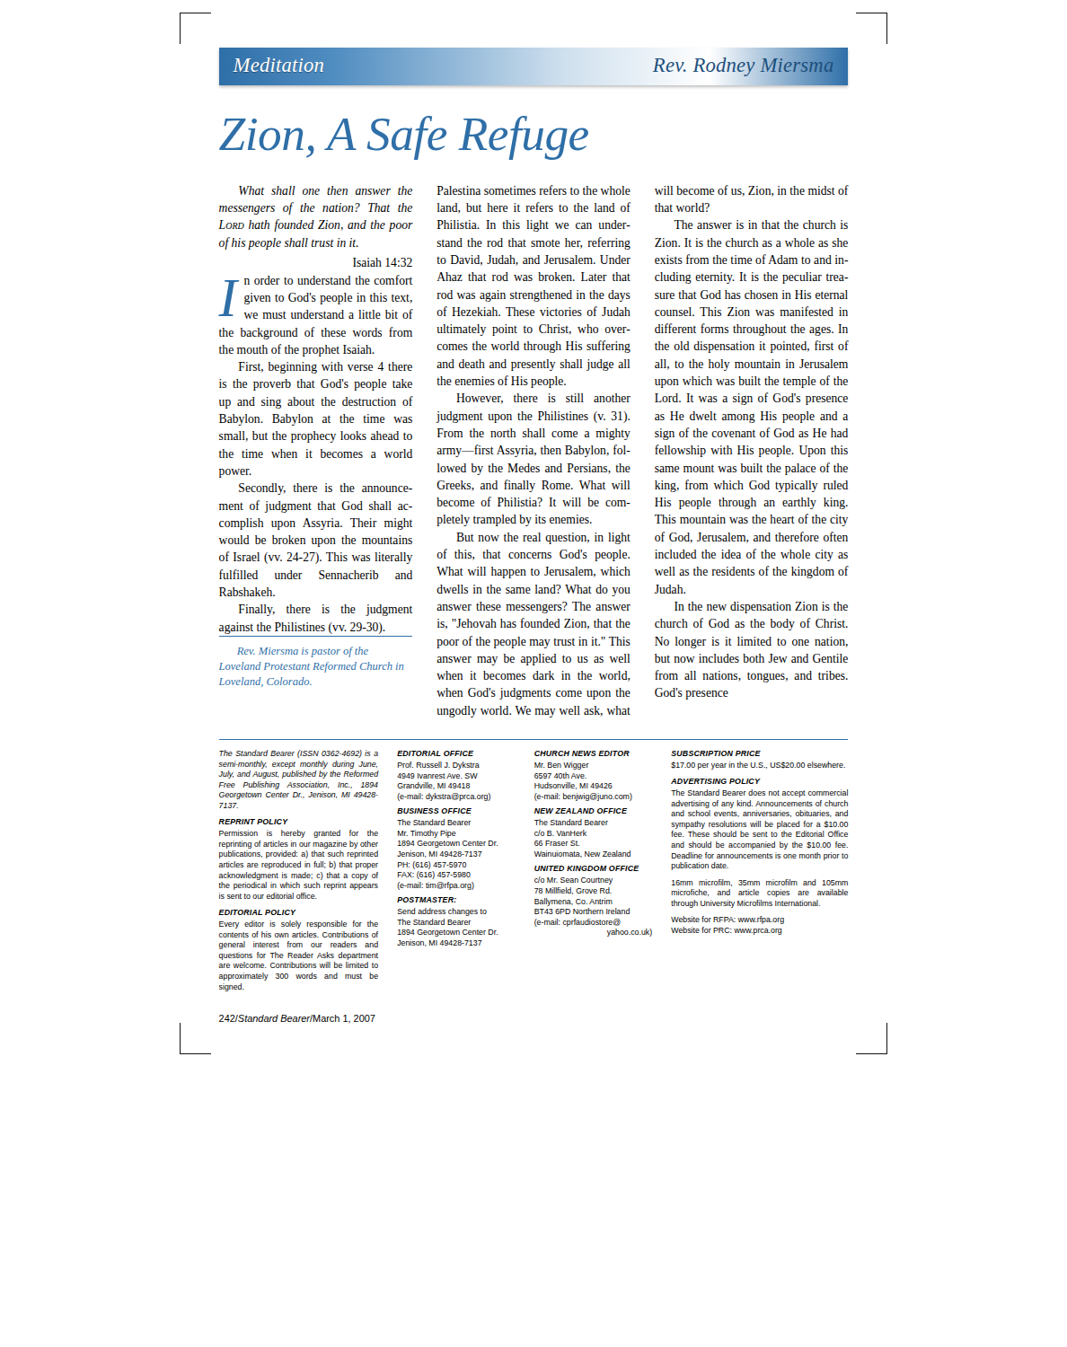Meditation Rev. Rodney Miersma
Zion, A Safe Refuge
What shall one then answer the messengers of the nation? That the Lord hath founded Zion, and the poor of his people shall trust in it. Isaiah 14:32
In order to understand the comfort given to God's people in this text, we must understand a little bit of the background of these words from the mouth of the prophet Isaiah.
First, beginning with verse 4 there is the proverb that God's people take up and sing about the destruction of Babylon. Babylon at the time was small, but the prophecy looks ahead to the time when it becomes a world power.
Secondly, there is the announcement of judgment that God shall accomplish upon Assyria. Their might would be broken upon the mountains of Israel (vv. 24-27). This was literally fulfilled under Sennacherib and Rabshakeh.
Finally, there is the judgment against the Philistines (vv. 29-30).
Rev. Miersma is pastor of the Loveland Protestant Reformed Church in Loveland, Colorado.
Palestina sometimes refers to the whole land, but here it refers to the land of Philistia. In this light we can understand the rod that smote her, referring to David, Judah, and Jerusalem. Under Ahaz that rod was broken. Later that rod was again strengthened in the days of Hezekiah. These victories of Judah ultimately point to Christ, who overcomes the world through His suffering and death and presently shall judge all the enemies of His people.
However, there is still another judgment upon the Philistines (v. 31). From the north shall come a mighty army—first Assyria, then Babylon, followed by the Medes and Persians, the Greeks, and finally Rome. What will become of Philistia? It will be completely trampled by its enemies.
But now the real question, in light of this, that concerns God's people. What will happen to Jerusalem, which dwells in the same land? What do you answer these messengers? The answer is, "Jehovah has founded Zion, that the poor of the people may trust in it." This answer may be applied to us as well when it becomes dark in the world, when God's judgments come upon the ungodly world. We may well ask, what will become of us, Zion, in the midst of that world?
The answer is in that the church is Zion. It is the church as a whole as she exists from the time of Adam to and including eternity. It is the peculiar treasure that God has chosen in His eternal counsel. This Zion was manifested in different forms throughout the ages. In the old dispensation it pointed, first of all, to the holy mountain in Jerusalem upon which was built the temple of the Lord. It was a sign of God's presence as He dwelt among His people and a sign of the covenant of God as He had fellowship with His people. Upon this same mount was built the palace of the king, from which God typically ruled His people through an earthly king. This mountain was the heart of the city of God, Jerusalem, and therefore often included the idea of the whole city as well as the residents of the kingdom of Judah.
In the new dispensation Zion is the church of God as the body of Christ. No longer is it limited to one nation, but now includes both Jew and Gentile from all nations, tongues, and tribes. God's presence
The Standard Bearer (ISSN 0362-4692) is a semi-monthly, except monthly during June, July, and August, published by the Reformed Free Publishing Association, Inc., 1894 Georgetown Center Dr., Jenison, MI 49428-7137.
Reprint Policy
Permission is hereby granted for the reprinting of articles in our magazine by other publications, provided: a) that such reprinted articles are reproduced in full; b) that proper acknowledgment is made; c) that a copy of the periodical in which such reprint appears is sent to our editorial office.
Editorial Policy
Every editor is solely responsible for the contents of his own articles. Contributions of general interest from our readers and questions for The Reader Asks department are welcome. Contributions will be limited to approximately 300 words and must be signed.
Editorial Office
Prof. Russell J. Dykstra
4949 Ivanrest Ave. SW
Grandville, MI 49418
(e-mail: dykstra@prca.org)
Business Office
The Standard Bearer
Mr. Timothy Pipe
1894 Georgetown Center Dr.
Jenison, MI 49428-7137
PH: (616) 457-5970
FAX: (616) 457-5980
(e-mail: tim@rfpa.org)
Postmaster:
Send address changes to
The Standard Bearer
1894 Georgetown Center Dr.
Jenison, MI 49428-7137
Church News Editor
Mr. Ben Wigger
6597 40th Ave.
Hudsonville, MI 49426
(e-mail: benjwig@juno.com)
New Zealand Office
The Standard Bearer
c/o B. VanHerk
66 Fraser St.
Wainuiomata, New Zealand
United Kingdom Office
c/o Mr. Sean Courtney
78 Millfield, Grove Rd.
Ballymena, Co. Antrim
BT43 6PD Northern Ireland
(e-mail: cprfaudiostore@
yahoo.co.uk)
Subscription Price
$17.00 per year in the U.S., US$20.00 elsewhere.
Advertising Policy
The Standard Bearer does not accept commercial advertising of any kind. Announcements of church and school events, anniversaries, obituaries, and sympathy resolutions will be placed for a $10.00 fee. These should be sent to the Editorial Office and should be accompanied by the $10.00 fee. Deadline for announcements is one month prior to publication date.
16mm microfilm, 35mm microfilm and 105mm microfiche, and article copies are available through University Microfilms International.
Website for RFPA: www.rfpa.org
Website for PRC: www.prca.org
242/Standard Bearer/March 1, 2007